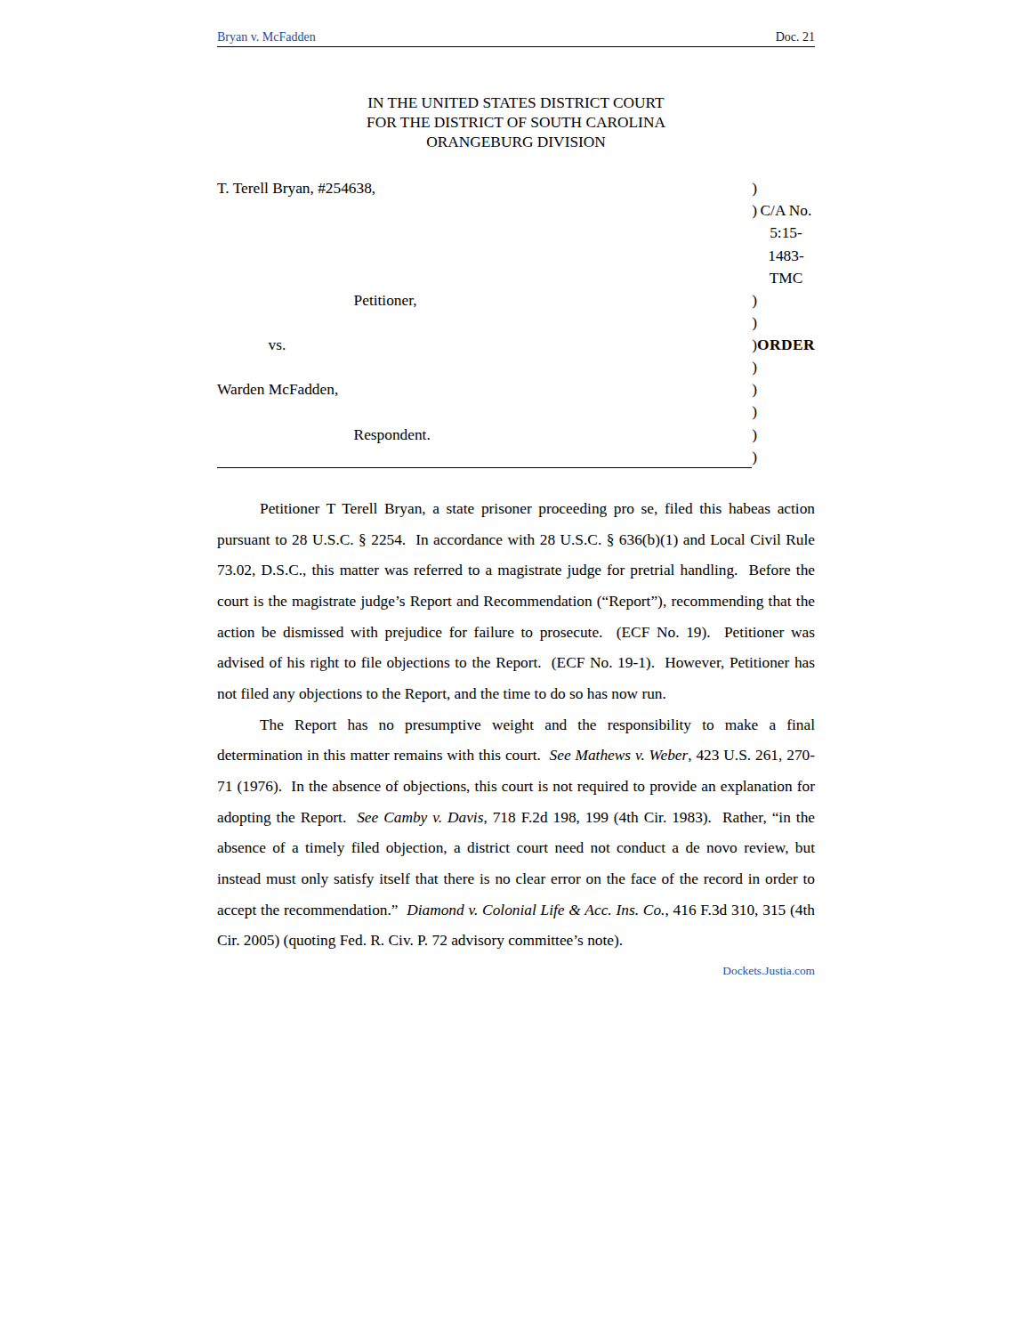Bryan v. McFadden
Doc. 21
IN THE UNITED STATES DISTRICT COURT
FOR THE DISTRICT OF SOUTH CAROLINA
ORANGEBURG DIVISION
| T. Terell Bryan, #254638, | ) | |
| | ) | C/A No. 5:15-1483-TMC |
| Petitioner, | ) | |
| | ) | |
| vs. | ) | ORDER |
| | ) | |
| Warden McFadden, | ) | |
| | ) | |
| Respondent. | ) | |
| | ) | |
Petitioner T Terell Bryan, a state prisoner proceeding pro se, filed this habeas action pursuant to 28 U.S.C. § 2254. In accordance with 28 U.S.C. § 636(b)(1) and Local Civil Rule 73.02, D.S.C., this matter was referred to a magistrate judge for pretrial handling. Before the court is the magistrate judge’s Report and Recommendation (“Report”), recommending that the action be dismissed with prejudice for failure to prosecute. (ECF No. 19). Petitioner was advised of his right to file objections to the Report. (ECF No. 19-1). However, Petitioner has not filed any objections to the Report, and the time to do so has now run.
The Report has no presumptive weight and the responsibility to make a final determination in this matter remains with this court. See Mathews v. Weber, 423 U.S. 261, 270-71 (1976). In the absence of objections, this court is not required to provide an explanation for adopting the Report. See Camby v. Davis, 718 F.2d 198, 199 (4th Cir. 1983). Rather, “in the absence of a timely filed objection, a district court need not conduct a de novo review, but instead must only satisfy itself that there is no clear error on the face of the record in order to accept the recommendation.” Diamond v. Colonial Life & Acc. Ins. Co., 416 F.3d 310, 315 (4th Cir. 2005) (quoting Fed. R. Civ. P. 72 advisory committee’s note).
Dockets.Justia.com